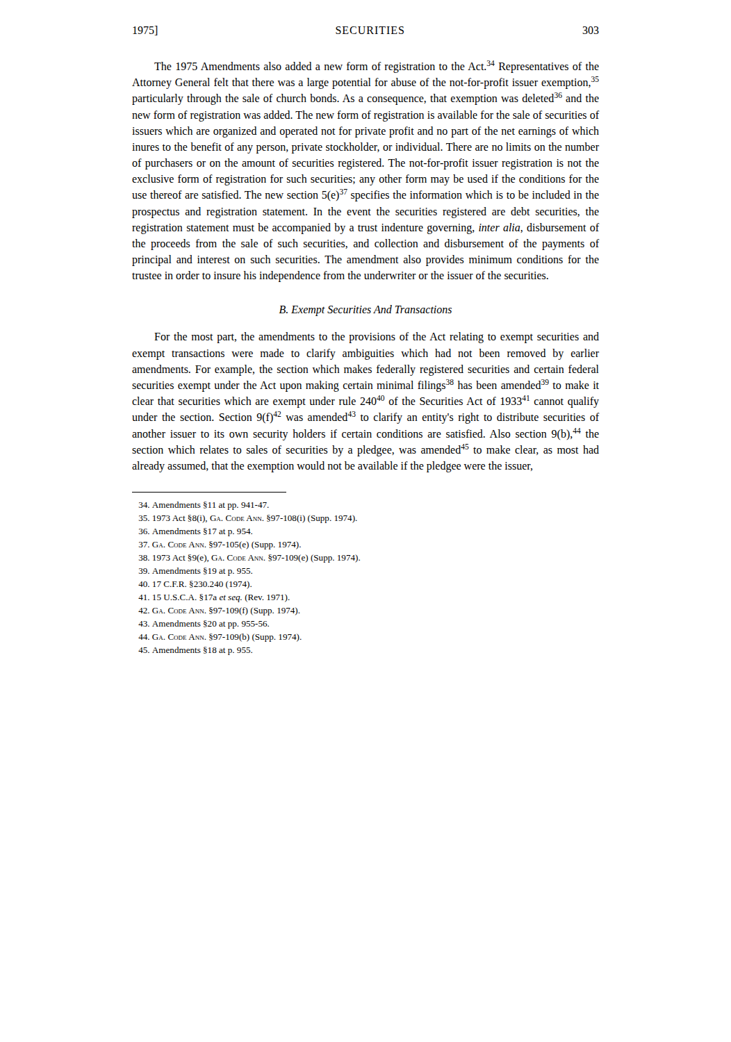1975] Securities 303
The 1975 Amendments also added a new form of registration to the Act.34 Representatives of the Attorney General felt that there was a large potential for abuse of the not-for-profit issuer exemption,35 particularly through the sale of church bonds. As a consequence, that exemption was deleted36 and the new form of registration was added. The new form of registration is available for the sale of securities of issuers which are organized and operated not for private profit and no part of the net earnings of which inures to the benefit of any person, private stockholder, or individual. There are no limits on the number of purchasers or on the amount of securities registered. The not-for-profit issuer registration is not the exclusive form of registration for such securities; any other form may be used if the conditions for the use thereof are satisfied. The new section 5(e)37 specifies the information which is to be included in the prospectus and registration statement. In the event the securities registered are debt securities, the registration statement must be accompanied by a trust indenture governing, inter alia, disbursement of the proceeds from the sale of such securities, and collection and disbursement of the payments of principal and interest on such securities. The amendment also provides minimum conditions for the trustee in order to insure his independence from the underwriter or the issuer of the securities.
B. Exempt Securities And Transactions
For the most part, the amendments to the provisions of the Act relating to exempt securities and exempt transactions were made to clarify ambiguities which had not been removed by earlier amendments. For example, the section which makes federally registered securities and certain federal securities exempt under the Act upon making certain minimal filings38 has been amended39 to make it clear that securities which are exempt under rule 24040 of the Securities Act of 193341 cannot qualify under the section. Section 9(f)42 was amended43 to clarify an entity's right to distribute securities of another issuer to its own security holders if certain conditions are satisfied. Also section 9(b),44 the section which relates to sales of securities by a pledgee, was amended45 to make clear, as most had already assumed, that the exemption would not be available if the pledgee were the issuer,
Amendments §11 at pp. 941-47.
1973 Act §8(i), Ga. Code Ann. §97-108(i) (Supp. 1974).
Amendments §17 at p. 954.
Ga. Code Ann. §97-105(e) (Supp. 1974).
1973 Act §9(e), Ga. Code Ann. §97-109(e) (Supp. 1974).
Amendments §19 at p. 955.
17 C.F.R. §230.240 (1974).
15 U.S.C.A. §17a et seq. (Rev. 1971).
Ga. Code Ann. §97-109(f) (Supp. 1974).
Amendments §20 at pp. 955-56.
Ga. Code Ann. §97-109(b) (Supp. 1974).
Amendments §18 at p. 955.